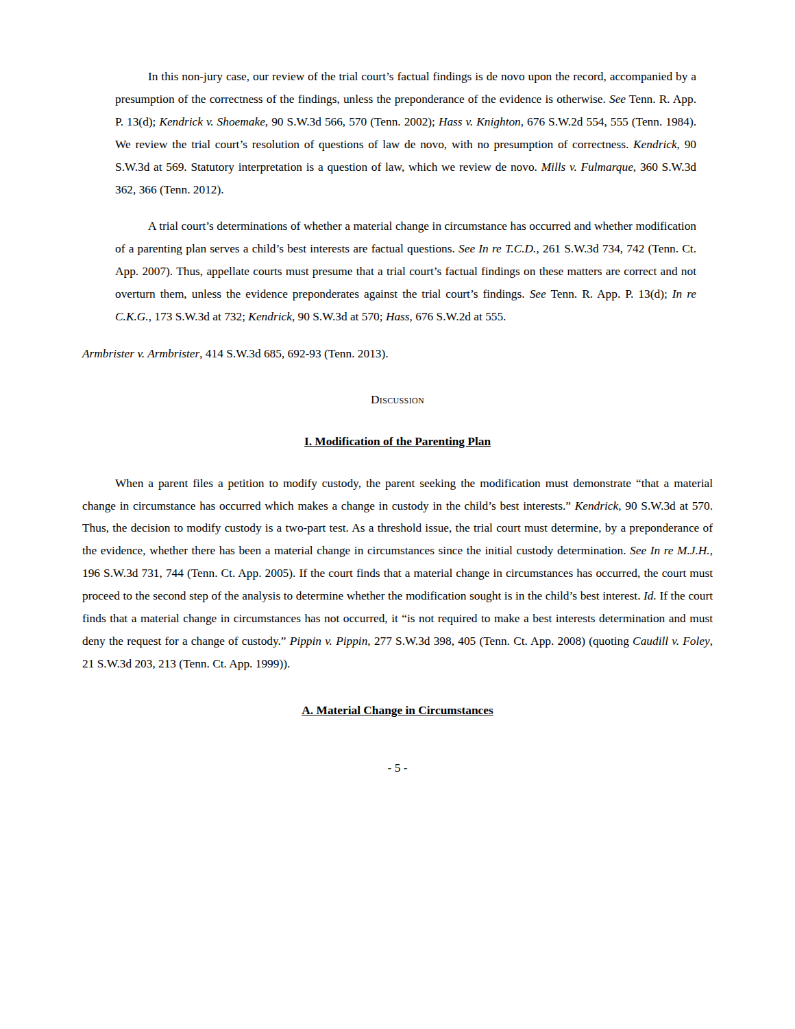In this non-jury case, our review of the trial court’s factual findings is de novo upon the record, accompanied by a presumption of the correctness of the findings, unless the preponderance of the evidence is otherwise. See Tenn. R. App. P. 13(d); Kendrick v. Shoemake, 90 S.W.3d 566, 570 (Tenn. 2002); Hass v. Knighton, 676 S.W.2d 554, 555 (Tenn. 1984). We review the trial court’s resolution of questions of law de novo, with no presumption of correctness. Kendrick, 90 S.W.3d at 569. Statutory interpretation is a question of law, which we review de novo. Mills v. Fulmarque, 360 S.W.3d 362, 366 (Tenn. 2012).
A trial court’s determinations of whether a material change in circumstance has occurred and whether modification of a parenting plan serves a child’s best interests are factual questions. See In re T.C.D., 261 S.W.3d 734, 742 (Tenn. Ct. App. 2007). Thus, appellate courts must presume that a trial court’s factual findings on these matters are correct and not overturn them, unless the evidence preponderates against the trial court’s findings. See Tenn. R. App. P. 13(d); In re C.K.G., 173 S.W.3d at 732; Kendrick, 90 S.W.3d at 570; Hass, 676 S.W.2d at 555.
Armbrister v. Armbrister, 414 S.W.3d 685, 692-93 (Tenn. 2013).
Discussion
I. Modification of the Parenting Plan
When a parent files a petition to modify custody, the parent seeking the modification must demonstrate “that a material change in circumstance has occurred which makes a change in custody in the child’s best interests.” Kendrick, 90 S.W.3d at 570. Thus, the decision to modify custody is a two-part test. As a threshold issue, the trial court must determine, by a preponderance of the evidence, whether there has been a material change in circumstances since the initial custody determination. See In re M.J.H., 196 S.W.3d 731, 744 (Tenn. Ct. App. 2005). If the court finds that a material change in circumstances has occurred, the court must proceed to the second step of the analysis to determine whether the modification sought is in the child’s best interest. Id. If the court finds that a material change in circumstances has not occurred, it “is not required to make a best interests determination and must deny the request for a change of custody.” Pippin v. Pippin, 277 S.W.3d 398, 405 (Tenn. Ct. App. 2008) (quoting Caudill v. Foley, 21 S.W.3d 203, 213 (Tenn. Ct. App. 1999)).
A. Material Change in Circumstances
- 5 -